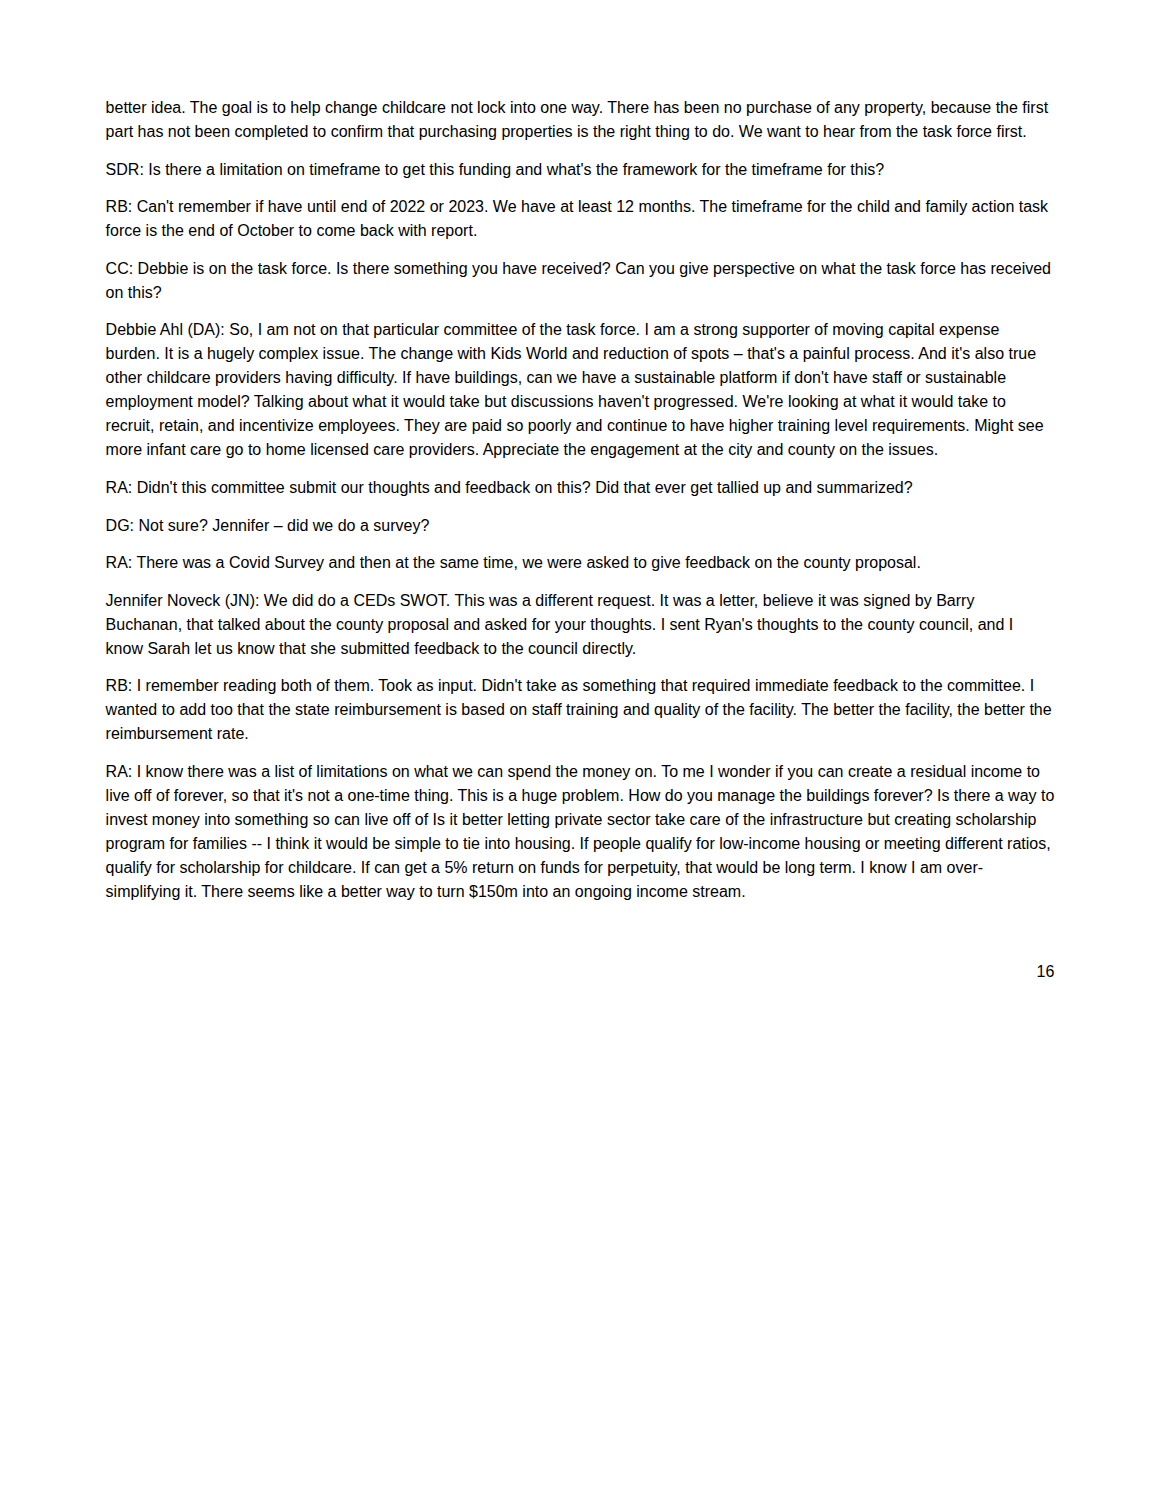better idea. The goal is to help change childcare not lock into one way. There has been no purchase of any property, because the first part has not been completed to confirm that purchasing properties is the right thing to do. We want to hear from the task force first.
SDR: Is there a limitation on timeframe to get this funding and what's the framework for the timeframe for this?
RB: Can't remember if have until end of 2022 or 2023. We have at least 12 months. The timeframe for the child and family action task force is the end of October to come back with report.
CC: Debbie is on the task force. Is there something you have received? Can you give perspective on what the task force has received on this?
Debbie Ahl (DA): So, I am not on that particular committee of the task force. I am a strong supporter of moving capital expense burden. It is a hugely complex issue. The change with Kids World and reduction of spots – that's a painful process. And it's also true other childcare providers having difficulty. If have buildings, can we have a sustainable platform if don't have staff or sustainable employment model? Talking about what it would take but discussions haven't progressed. We're looking at what it would take to recruit, retain, and incentivize employees. They are paid so poorly and continue to have higher training level requirements. Might see more infant care go to home licensed care providers. Appreciate the engagement at the city and county on the issues.
RA: Didn't this committee submit our thoughts and feedback on this? Did that ever get tallied up and summarized?
DG: Not sure? Jennifer – did we do a survey?
RA: There was a Covid Survey and then at the same time, we were asked to give feedback on the county proposal.
Jennifer Noveck (JN): We did do a CEDs SWOT. This was a different request. It was a letter, believe it was signed by Barry Buchanan, that talked about the county proposal and asked for your thoughts. I sent Ryan's thoughts to the county council, and I know Sarah let us know that she submitted feedback to the council directly.
RB: I remember reading both of them. Took as input. Didn't take as something that required immediate feedback to the committee. I wanted to add too that the state reimbursement is based on staff training and quality of the facility. The better the facility, the better the reimbursement rate.
RA: I know there was a list of limitations on what we can spend the money on. To me I wonder if you can create a residual income to live off of forever, so that it's not a one-time thing. This is a huge problem. How do you manage the buildings forever? Is there a way to invest money into something so can live off of Is it better letting private sector take care of the infrastructure but creating scholarship program for families -- I think it would be simple to tie into housing. If people qualify for low-income housing or meeting different ratios, qualify for scholarship for childcare. If can get a 5% return on funds for perpetuity, that would be long term. I know I am over- simplifying it. There seems like a better way to turn $150m into an ongoing income stream.
16